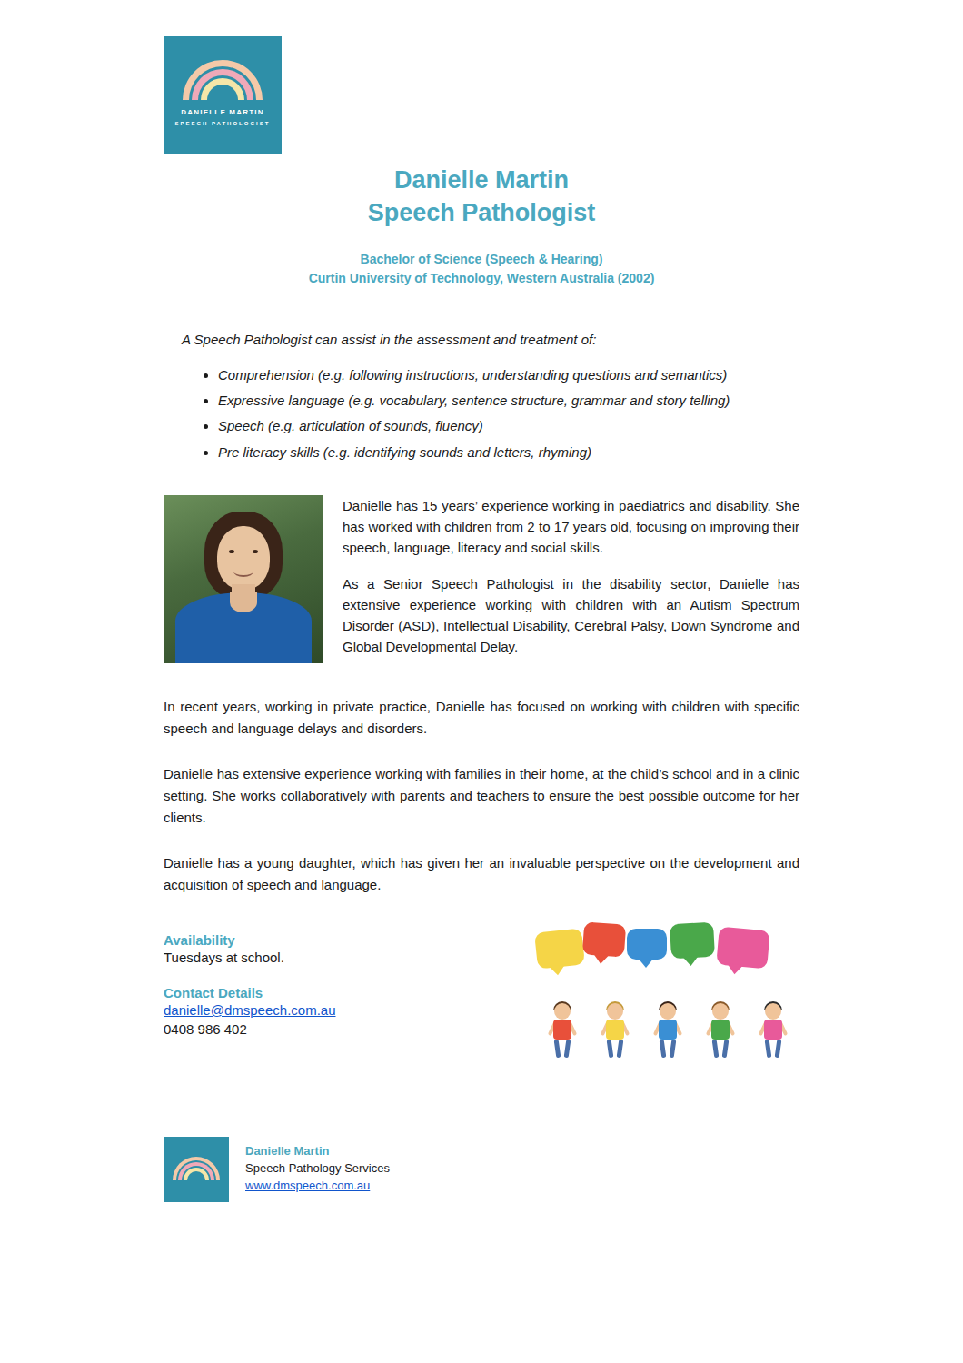DANIELLE MARTIN SPEECH PATHOLOGIST
Danielle Martin
Speech Pathologist
Bachelor of Science (Speech & Hearing)
Curtin University of Technology, Western Australia (2002)
A Speech Pathologist can assist in the assessment and treatment of:
Comprehension (e.g. following instructions, understanding questions and semantics)
Expressive language (e.g. vocabulary, sentence structure, grammar and story telling)
Speech (e.g. articulation of sounds, fluency)
Pre literacy skills (e.g. identifying sounds and letters, rhyming)
Danielle has 15 years’ experience working in paediatrics and disability. She has worked with children from 2 to 17 years old, focusing on improving their speech, language, literacy and social skills.
As a Senior Speech Pathologist in the disability sector, Danielle has extensive experience working with children with an Autism Spectrum Disorder (ASD), Intellectual Disability, Cerebral Palsy, Down Syndrome and Global Developmental Delay.
In recent years, working in private practice, Danielle has focused on working with children with specific speech and language delays and disorders.
Danielle has extensive experience working with families in their home, at the child’s school and in a clinic setting. She works collaboratively with parents and teachers to ensure the best possible outcome for her clients.
Danielle has a young daughter, which has given her an invaluable perspective on the development and acquisition of speech and language.
Availability
Tuesdays at school.
Contact Details
danielle@dmspeech.com.au
0408 986 402
Danielle Martin
Speech Pathology Services
www.dmspeech.com.au